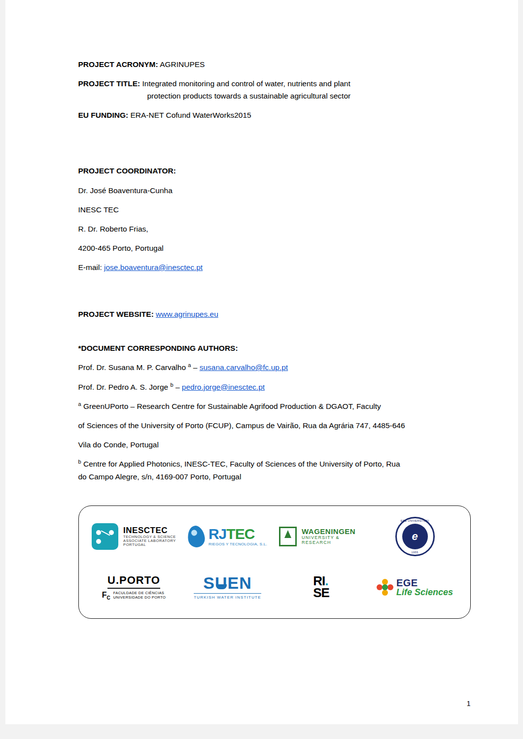PROJECT ACRONYM: AGRINUPES
PROJECT TITLE: Integrated monitoring and control of water, nutrients and plant protection products towards a sustainable agricultural sector
EU FUNDING: ERA-NET Cofund WaterWorks2015
PROJECT COORDINATOR:
Dr. José Boaventura-Cunha
INESC TEC
R. Dr. Roberto Frias,
4200-465 Porto, Portugal
E-mail: jose.boaventura@inesctec.pt
PROJECT WEBSITE: www.agrinupes.eu
*DOCUMENT CORRESPONDING AUTHORS:
Prof. Dr. Susana M. P. Carvalho a – susana.carvalho@fc.up.pt
Prof. Dr. Pedro A. S. Jorge b – pedro.jorge@inesctec.pt
a GreenUPorto – Research Centre for Sustainable Agrifood Production & DGAOT, Faculty
of Sciences of the University of Porto (FCUP), Campus de Vairão, Rua da Agrária 747, 4485-646
Vila do Conde, Portugal
b Centre for Applied Photonics, INESC-TEC, Faculty of Sciences of the University of Porto, Rua
do Campo Alegre, s/n, 4169-007 Porto, Portugal
INESCTEC
TECHNOLOGY & SCIENCE
ASSOCIATE LABORATORY
PORTUGAL
RJTEC
RIEGOS Y TECNOLOGIA, S.L.
WAGENINGEN
UNIVERSITY & RESEARCH
EGE UNIVERSITESI 1955
e
U.PORTO
FC
FACULDADE DE CIÊNCIAS
UNIVERSIDADE DO PORTO
SUEN
TURKISH WATER INSTITUTE
RI.
SE
EGE
Life Sciences
1